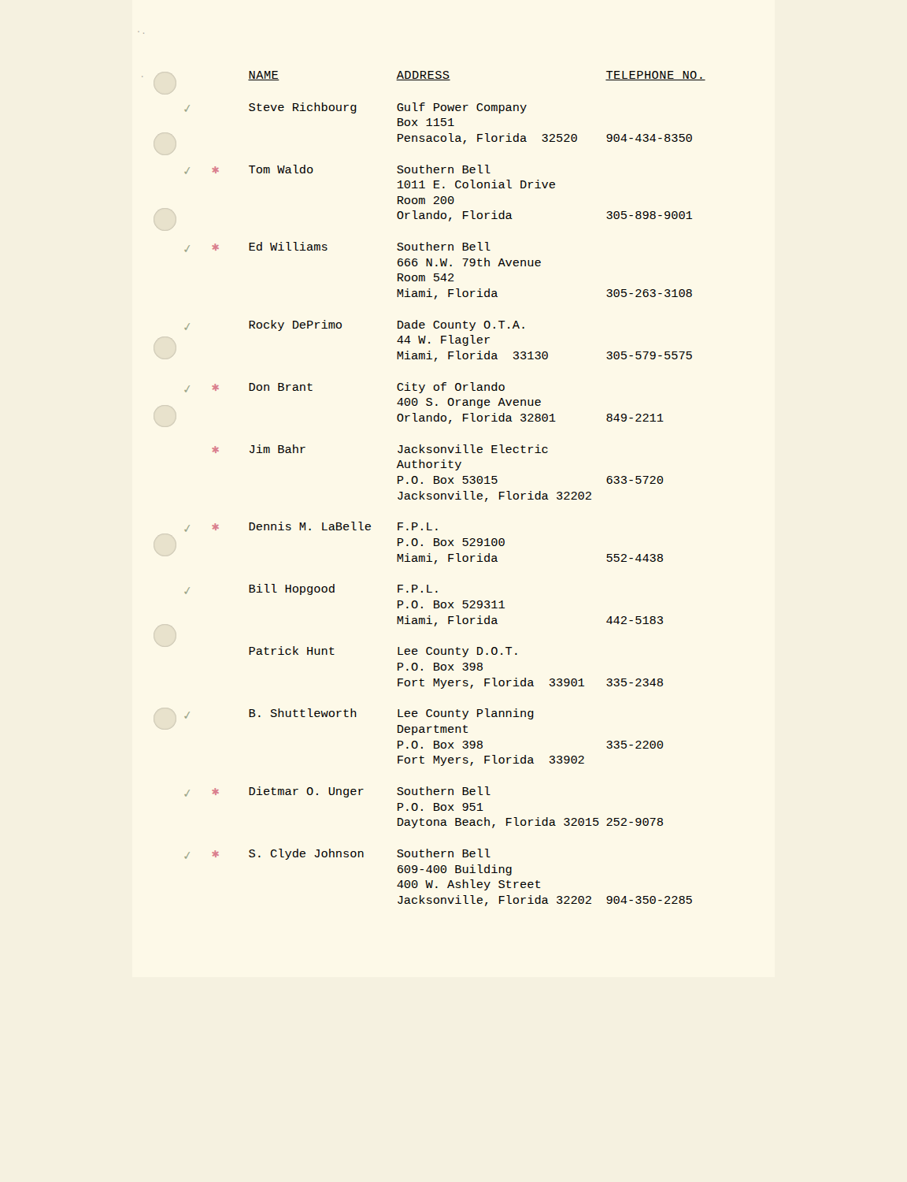·. ·
| | NAME | ADDRESS | TELEPHONE NO. |
| --- | --- | --- | --- |
| ✓ | Steve Richbourg | Gulf Power Company Box 1151 Pensacola, Florida 32520 | 904-434-8350 |
| ✓ ✱ | Tom Waldo | Southern Bell 1011 E. Colonial Drive Room 200 Orlando, Florida | 305-898-9001 |
| ✓ ✱ | Ed Williams | Southern Bell 666 N.W. 79th Avenue Room 542 Miami, Florida | 305-263-3108 |
| ✓ | Rocky DePrimo | Dade County O.T.A. 44 W. Flagler Miami, Florida 33130 | 305-579-5575 |
| ✓ ✱ | Don Brant | City of Orlando 400 S. Orange Avenue Orlando, Florida 32801 | 849-2211 |
| ✱ | Jim Bahr | Jacksonville Electric Authority P.O. Box 53015 Jacksonville, Florida 32202 | 633-5720 |
| ✓ ✱ | Dennis M. LaBelle | F.P.L. P.O. Box 529100 Miami, Florida | 552-4438 |
| ✓ | Bill Hopgood | F.P.L. P.O. Box 529311 Miami, Florida | 442-5183 |
| | Patrick Hunt | Lee County D.O.T. P.O. Box 398 Fort Myers, Florida 33901 | 335-2348 |
| ✓ | B. Shuttleworth | Lee County Planning Department P.O. Box 398 Fort Myers, Florida 33902 | 335-2200 |
| ✓ ✱ | Dietmar O. Unger | Southern Bell P.O. Box 951 Daytona Beach, Florida 32015 | 252-9078 |
| ✓ ✱ | S. Clyde Johnson | Southern Bell 609-400 Building 400 W. Ashley Street Jacksonville, Florida 32202 | 904-350-2285 |